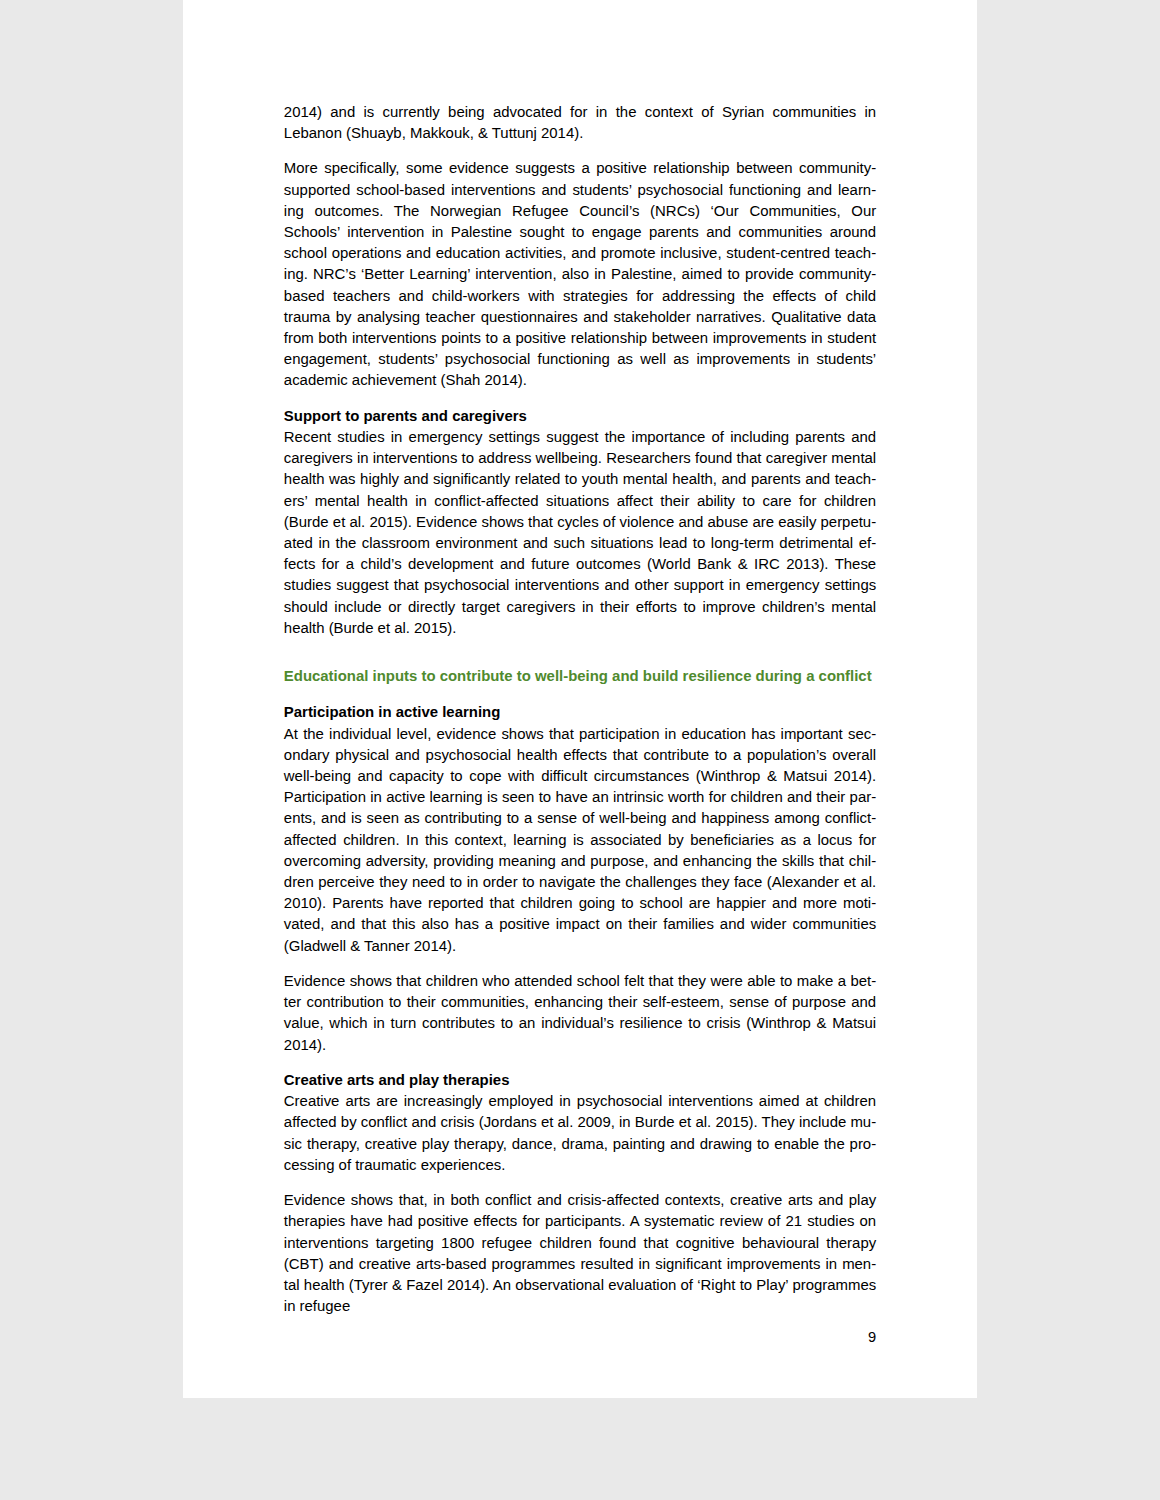2014) and is currently being advocated for in the context of Syrian communities in Lebanon (Shuayb, Makkouk, & Tuttunj 2014).
More specifically, some evidence suggests a positive relationship between community-supported school-based interventions and students’ psychosocial functioning and learning outcomes. The Norwegian Refugee Council’s (NRCs) ‘Our Communities, Our Schools’ intervention in Palestine sought to engage parents and communities around school operations and education activities, and promote inclusive, student-centred teaching. NRC’s ‘Better Learning’ intervention, also in Palestine, aimed to provide community-based teachers and child-workers with strategies for addressing the effects of child trauma by analysing teacher questionnaires and stakeholder narratives. Qualitative data from both interventions points to a positive relationship between improvements in student engagement, students’ psychosocial functioning as well as improvements in students’ academic achievement (Shah 2014).
Support to parents and caregivers
Recent studies in emergency settings suggest the importance of including parents and caregivers in interventions to address wellbeing. Researchers found that caregiver mental health was highly and significantly related to youth mental health, and parents and teachers’ mental health in conflict-affected situations affect their ability to care for children (Burde et al. 2015). Evidence shows that cycles of violence and abuse are easily perpetuated in the classroom environment and such situations lead to long-term detrimental effects for a child’s development and future outcomes (World Bank & IRC 2013). These studies suggest that psychosocial interventions and other support in emergency settings should include or directly target caregivers in their efforts to improve children’s mental health (Burde et al. 2015).
Educational inputs to contribute to well-being and build resilience during a conflict
Participation in active learning
At the individual level, evidence shows that participation in education has important secondary physical and psychosocial health effects that contribute to a population’s overall well-being and capacity to cope with difficult circumstances (Winthrop & Matsui 2014). Participation in active learning is seen to have an intrinsic worth for children and their parents, and is seen as contributing to a sense of well-being and happiness among conflict-affected children. In this context, learning is associated by beneficiaries as a locus for overcoming adversity, providing meaning and purpose, and enhancing the skills that children perceive they need to in order to navigate the challenges they face (Alexander et al. 2010). Parents have reported that children going to school are happier and more motivated, and that this also has a positive impact on their families and wider communities (Gladwell & Tanner 2014).
Evidence shows that children who attended school felt that they were able to make a better contribution to their communities, enhancing their self-esteem, sense of purpose and value, which in turn contributes to an individual’s resilience to crisis (Winthrop & Matsui 2014).
Creative arts and play therapies
Creative arts are increasingly employed in psychosocial interventions aimed at children affected by conflict and crisis (Jordans et al. 2009, in Burde et al. 2015). They include music therapy, creative play therapy, dance, drama, painting and drawing to enable the processing of traumatic experiences.
Evidence shows that, in both conflict and crisis-affected contexts, creative arts and play therapies have had positive effects for participants. A systematic review of 21 studies on interventions targeting 1800 refugee children found that cognitive behavioural therapy (CBT) and creative arts-based programmes resulted in significant improvements in mental health (Tyrer & Fazel 2014). An observational evaluation of ‘Right to Play’ programmes in refugee
9